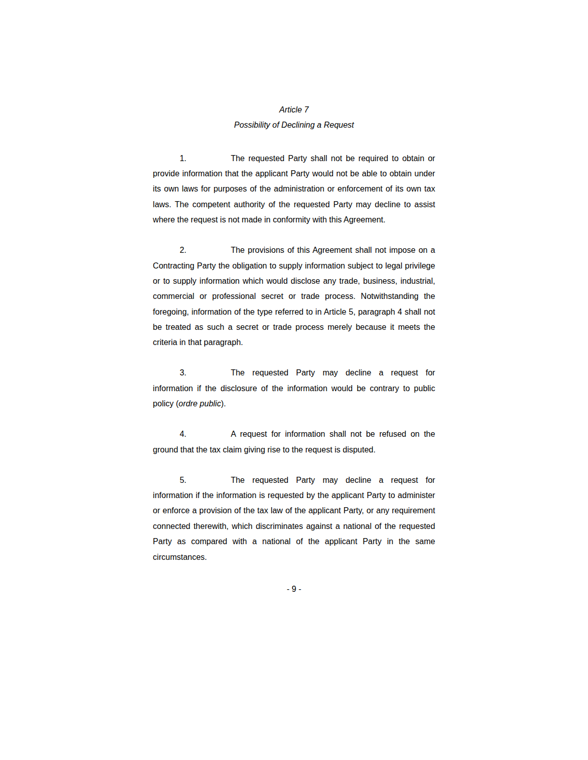Article 7
Possibility of Declining a Request
The requested Party shall not be required to obtain or provide information that the applicant Party would not be able to obtain under its own laws for purposes of the administration or enforcement of its own tax laws. The competent authority of the requested Party may decline to assist where the request is not made in conformity with this Agreement.
The provisions of this Agreement shall not impose on a Contracting Party the obligation to supply information subject to legal privilege or to supply information which would disclose any trade, business, industrial, commercial or professional secret or trade process. Notwithstanding the foregoing, information of the type referred to in Article 5, paragraph 4 shall not be treated as such a secret or trade process merely because it meets the criteria in that paragraph.
The requested Party may decline a request for information if the disclosure of the information would be contrary to public policy (ordre public).
A request for information shall not be refused on the ground that the tax claim giving rise to the request is disputed.
The requested Party may decline a request for information if the information is requested by the applicant Party to administer or enforce a provision of the tax law of the applicant Party, or any requirement connected therewith, which discriminates against a national of the requested Party as compared with a national of the applicant Party in the same circumstances.
- 9 -